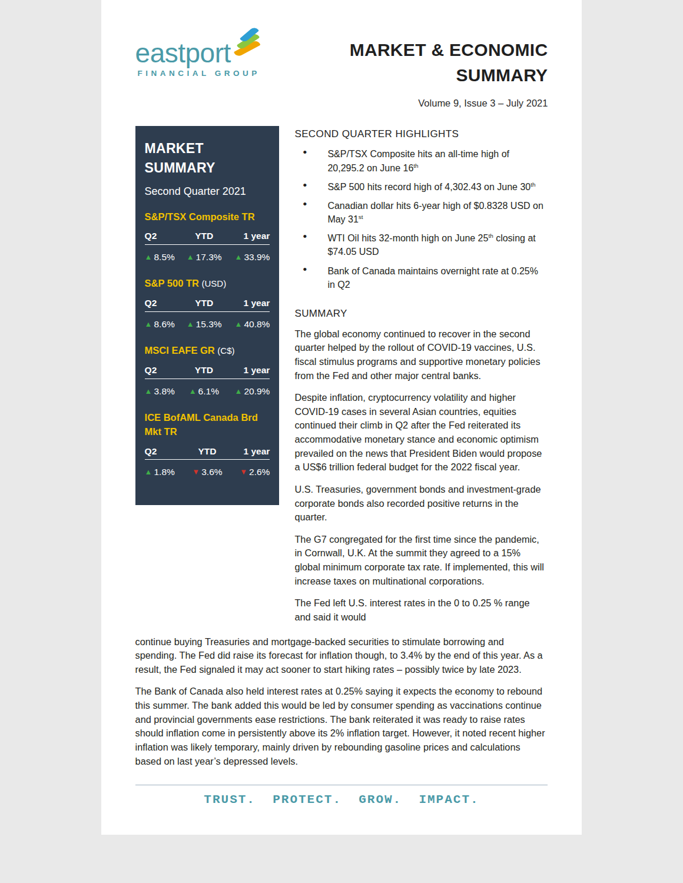eastport
Financial Group
Market & Economic Summary
Volume 9, Issue 3 – July 2021
MARKET SUMMARY
Second Quarter 2021
S&P/TSX Composite TR
| Q2 | YTD | 1 year |
| --- | --- | --- |
| ▲ 8.5% | ▲ 17.3% | ▲ 33.9% |
S&P 500 TR (USD)
| Q2 | YTD | 1 year |
| --- | --- | --- |
| ▲ 8.6% | ▲ 15.3% | ▲ 40.8% |
MSCI EAFE GR (C$)
| Q2 | YTD | 1 year |
| --- | --- | --- |
| ▲ 3.8% | ▲ 6.1% | ▲ 20.9% |
ICE BofAML Canada Brd Mkt TR
| Q2 | YTD | 1 year |
| --- | --- | --- |
| ▲ 1.8% | ▼ 3.6% | ▼ 2.6% |
Second Quarter Highlights
S&P/TSX Composite hits an all-time high of 20,295.2 on June 16th
S&P 500 hits record high of 4,302.43 on June 30th
Canadian dollar hits 6-year high of $0.8328 USD on May 31st
WTI Oil hits 32-month high on June 25th closing at $74.05 USD
Bank of Canada maintains overnight rate at 0.25% in Q2
Summary
The global economy continued to recover in the second quarter helped by the rollout of COVID-19 vaccines, U.S. fiscal stimulus programs and supportive monetary policies from the Fed and other major central banks.
Despite inflation, cryptocurrency volatility and higher COVID-19 cases in several Asian countries, equities continued their climb in Q2 after the Fed reiterated its accommodative monetary stance and economic optimism prevailed on the news that President Biden would propose a US$6 trillion federal budget for the 2022 fiscal year.
U.S. Treasuries, government bonds and investment-grade corporate bonds also recorded positive returns in the quarter.
The G7 congregated for the first time since the pandemic, in Cornwall, U.K. At the summit they agreed to a 15% global minimum corporate tax rate. If implemented, this will increase taxes on multinational corporations.
The Fed left U.S. interest rates in the 0 to 0.25 % range and said it would
continue buying Treasuries and mortgage-backed securities to stimulate borrowing and spending. The Fed did raise its forecast for inflation though, to 3.4% by the end of this year. As a result, the Fed signaled it may act sooner to start hiking rates – possibly twice by late 2023.
The Bank of Canada also held interest rates at 0.25% saying it expects the economy to rebound this summer. The bank added this would be led by consumer spending as vaccinations continue and provincial governments ease restrictions. The bank reiterated it was ready to raise rates should inflation come in persistently above its 2% inflation target. However, it noted recent higher inflation was likely temporary, mainly driven by rebounding gasoline prices and calculations based on last year’s depressed levels.
TRUST. PROTECT. GROW. IMPACT.